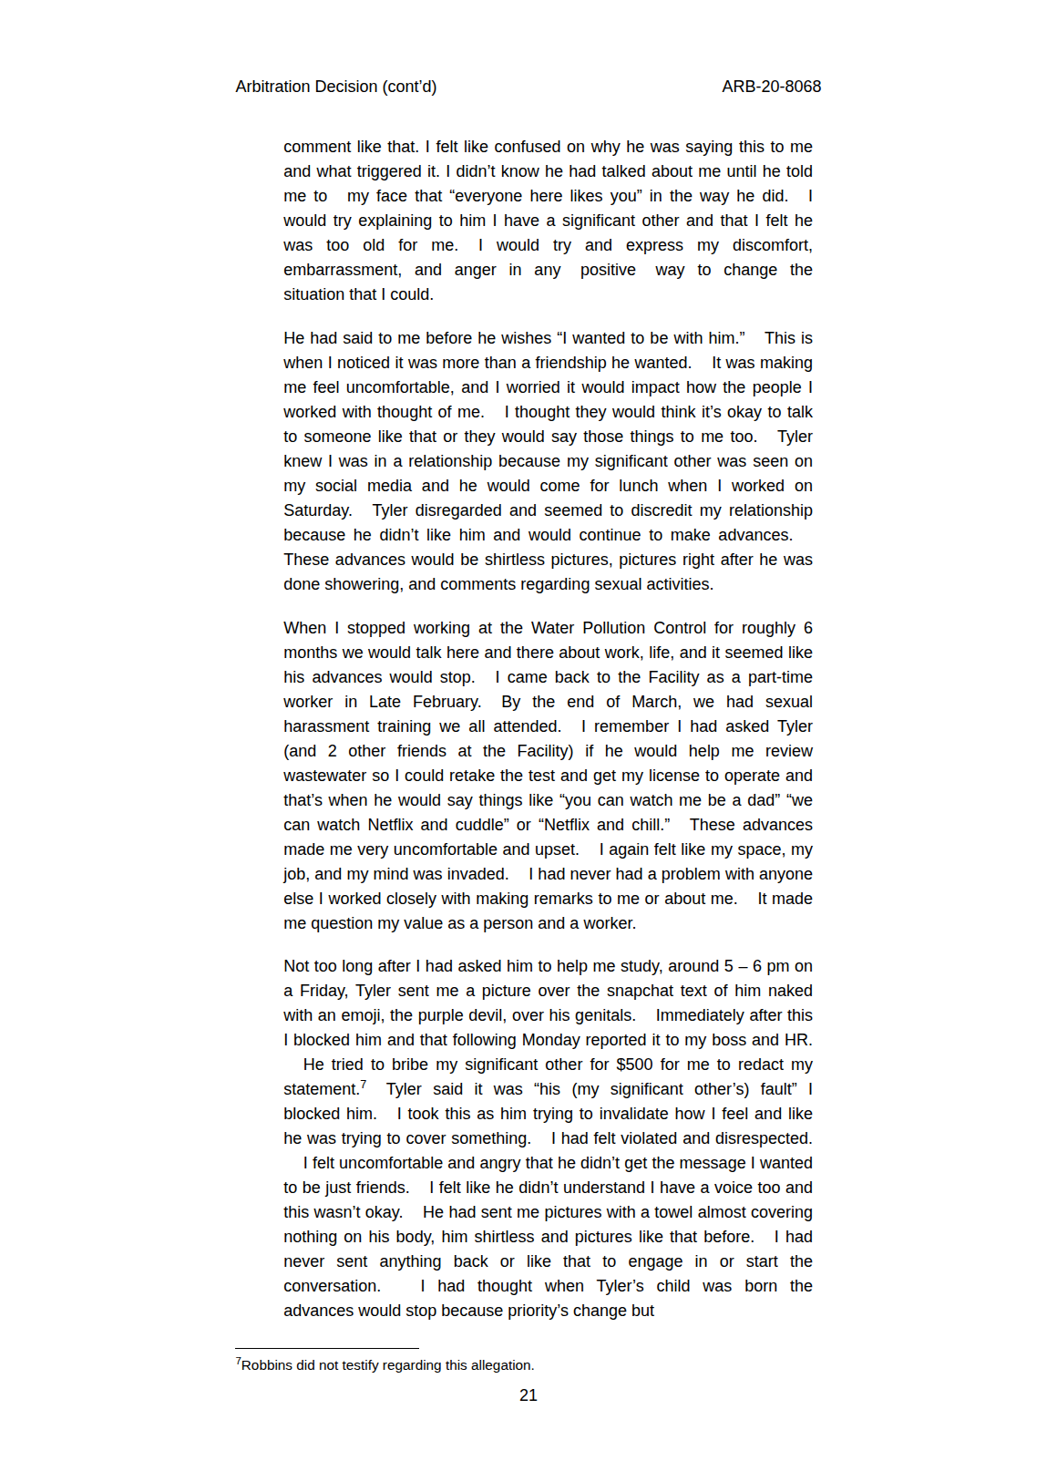Arbitration Decision (cont’d)
ARB-20-8068
comment like that. I felt like confused on why he was saying this to me and what triggered it. I didn’t know he had talked about me until he told me to my face that “everyone here likes you” in the way he did. I would try explaining to him I have a significant other and that I felt he was too old for me. I would try and express my discomfort, embarrassment, and anger in any positive way to change the situation that I could.
He had said to me before he wishes “I wanted to be with him.” This is when I noticed it was more than a friendship he wanted. It was making me feel uncomfortable, and I worried it would impact how the people I worked with thought of me. I thought they would think it’s okay to talk to someone like that or they would say those things to me too. Tyler knew I was in a relationship because my significant other was seen on my social media and he would come for lunch when I worked on Saturday. Tyler disregarded and seemed to discredit my relationship because he didn’t like him and would continue to make advances. These advances would be shirtless pictures, pictures right after he was done showering, and comments regarding sexual activities.
When I stopped working at the Water Pollution Control for roughly 6 months we would talk here and there about work, life, and it seemed like his advances would stop. I came back to the Facility as a part-time worker in Late February. By the end of March, we had sexual harassment training we all attended. I remember I had asked Tyler (and 2 other friends at the Facility) if he would help me review wastewater so I could retake the test and get my license to operate and that’s when he would say things like “you can watch me be a dad” “we can watch Netflix and cuddle” or “Netflix and chill.” These advances made me very uncomfortable and upset. I again felt like my space, my job, and my mind was invaded. I had never had a problem with anyone else I worked closely with making remarks to me or about me. It made me question my value as a person and a worker.
Not too long after I had asked him to help me study, around 5 – 6 pm on a Friday, Tyler sent me a picture over the snapchat text of him naked with an emoji, the purple devil, over his genitals. Immediately after this I blocked him and that following Monday reported it to my boss and HR. He tried to bribe my significant other for $500 for me to redact my statement.7 Tyler said it was “his (my significant other’s) fault” I blocked him. I took this as him trying to invalidate how I feel and like he was trying to cover something. I had felt violated and disrespected. I felt uncomfortable and angry that he didn’t get the message I wanted to be just friends. I felt like he didn’t understand I have a voice too and this wasn’t okay. He had sent me pictures with a towel almost covering nothing on his body, him shirtless and pictures like that before. I had never sent anything back or like that to engage in or start the conversation. I had thought when Tyler’s child was born the advances would stop because priority’s change but
7Robbins did not testify regarding this allegation.
21